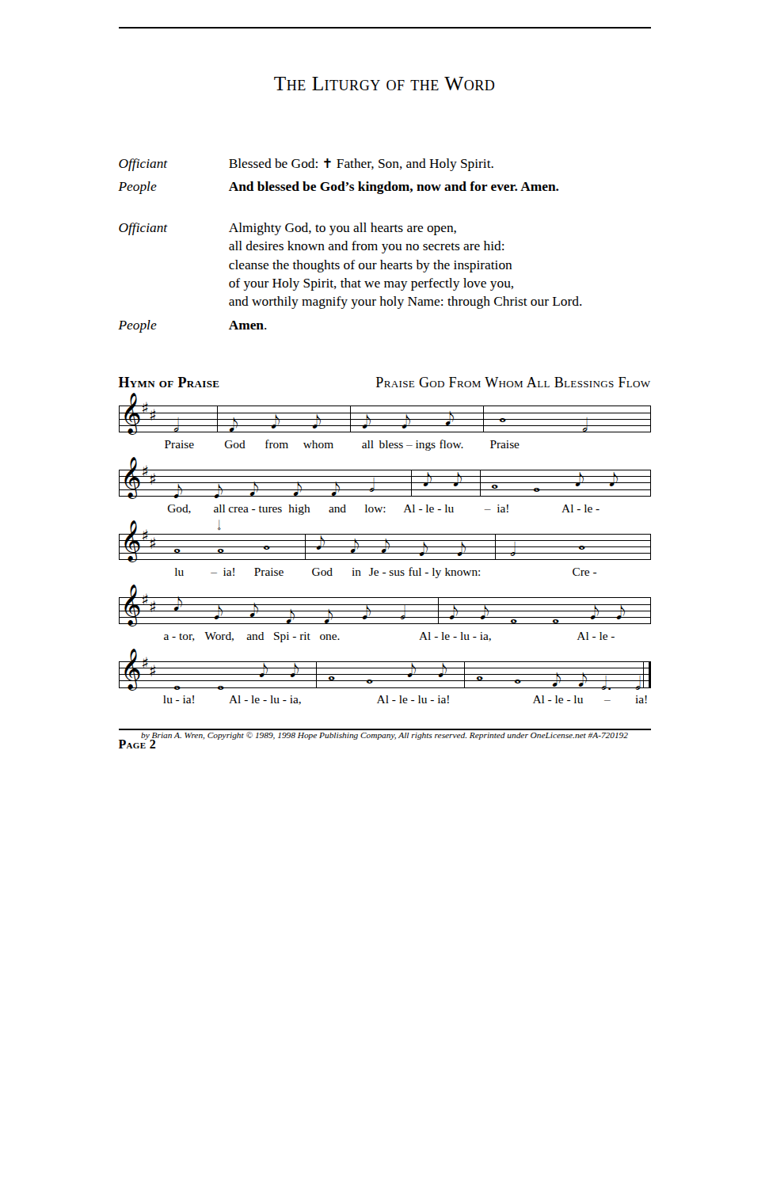The Liturgy of the Word
| Officiant | Blessed be God: ✝ Father, Son, and Holy Spirit. |
| People | And blessed be God’s kingdom, now and for ever. Amen. |
| Officiant | Almighty God, to you all hearts are open, all desires known and from you no secrets are hid: cleanse the thoughts of our hearts by the inspiration of your Holy Spirit, that we may perfectly love you, and worthily magnify your holy Name: through Christ our Lord. |
| People | Amen . |
Hymn of Praise
Praise God From Whom All Blessings Flow
𝄞
♯
♯
𝅗𝅥
Praise
𝅘𝅥𝅮
God
𝅘𝅥𝅮
from
𝅘𝅥𝅮
whom
𝅘𝅥𝅮
all
𝅘𝅥𝅮
bless – ings
𝅘𝅥𝅮
flow.
𝅝
Praise
𝅗𝅥
𝄞
♯
♯
𝅘𝅥𝅮
God,
𝅘𝅥𝅮
all
𝅘𝅥𝅮
crea - tures
𝅘𝅥𝅮
high
𝅘𝅥𝅮
and
𝅗𝅥
low:
𝅘𝅥𝅮
Al - le - lu
𝅘𝅥𝅮
𝅝
– ia!
𝅝
𝅘𝅥𝅮
Al - le -
𝅘𝅥𝅮
𝄞
♯
♯
𝅝
lu
𝆹𝅥
𝅝
– ia!
𝅝
Praise
𝅘𝅥𝅮
God
𝅘𝅥𝅮
in
𝅘𝅥𝅮
Je - sus
𝅘𝅥𝅮
ful - ly
𝅘𝅥𝅮
known:
𝅗𝅥
𝅝
Cre -
𝄞
♯
♯
𝅘𝅥𝅮
a - tor,
𝅘𝅥𝅮
Word,
𝅘𝅥𝅮
and
𝅘𝅥𝅮
Spi - rit
𝅘𝅥𝅮
one.
𝅘𝅥𝅮
𝅗𝅥
𝅘𝅥𝅮
Al - le - lu - ia,
𝅘𝅥𝅮
𝅝
𝅝
𝅘𝅥𝅮
Al - le -
𝅘𝅥𝅮
𝄞
♯
♯
𝅝
lu - ia!
𝅝
𝅘𝅥𝅮
Al - le - lu - ia,
𝅘𝅥𝅮
𝅝
𝅝
𝅘𝅥𝅮
Al - le - lu - ia!
𝅘𝅥𝅮
𝅝
𝅝
𝅘𝅥𝅮
Al - le - lu
𝅘𝅥𝅮
𝅗𝅥.
–
𝅗𝅥
ia!
by Brian A. Wren, Copyright © 1989, 1998 Hope Publishing Company, All rights reserved. Reprinted under OneLicense.net #A-720192
Page 2